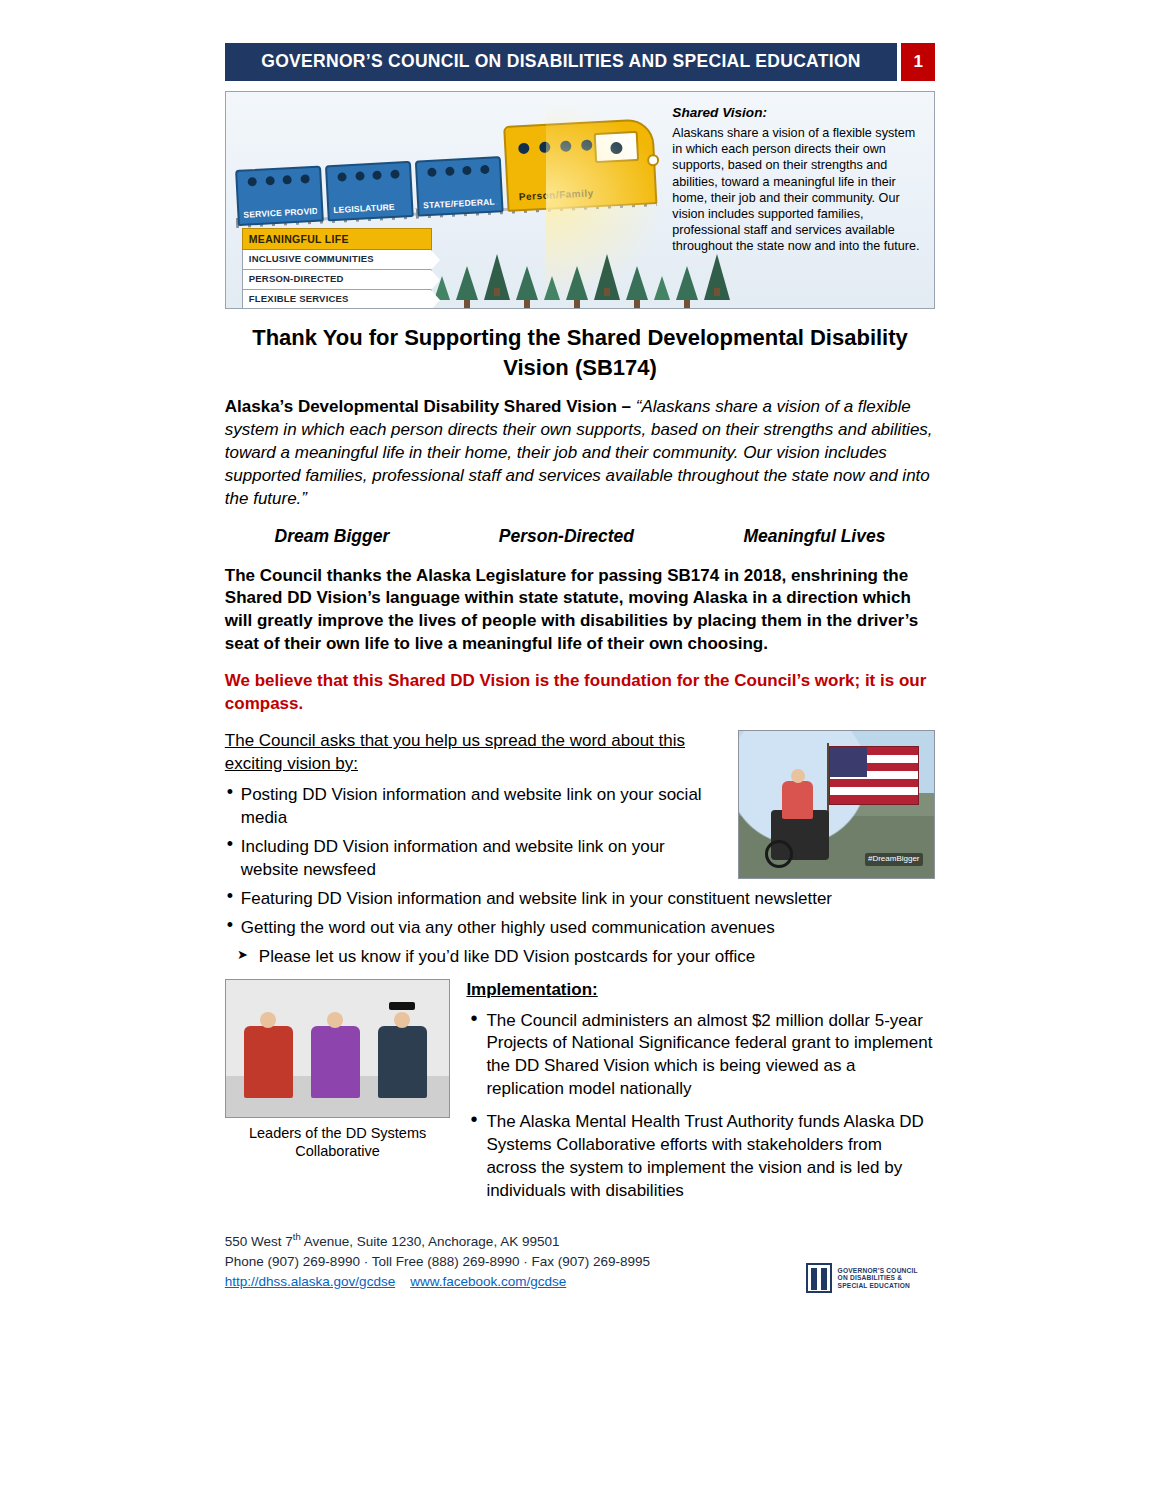Governor’s Council on Disabilities and Special Education
1
Service Providers
Legislature
State/Federal Agencies
Person/Family
Meaningful Life
Inclusive Communities
Person-Directed
Flexible Services
Skilled Workforce
Outcome-Driven
Shared Vision:
Alaskans share a vision of a flexible system in which each person directs their own supports, based on their strengths and abilities, toward a meaningful life in their home, their job and their community. Our vision includes supported families, professional staff and services available throughout the state now and into the future.
Thank You for Supporting the Shared Developmental Disability Vision (SB174)
Alaska’s Developmental Disability Shared Vision – “Alaskans share a vision of a flexible system in which each person directs their own supports, based on their strengths and abilities, toward a meaningful life in their home, their job and their community. Our vision includes supported families, professional staff and services available throughout the state now and into the future.”
Dream Bigger Person-Directed Meaningful Lives
The Council thanks the Alaska Legislature for passing SB174 in 2018, enshrining the Shared DD Vision’s language within state statute, moving Alaska in a direction which will greatly improve the lives of people with disabilities by placing them in the driver’s seat of their own life to live a meaningful life of their own choosing.
We believe that this Shared DD Vision is the foundation for the Council’s work; it is our compass.
#DreamBigger
The Council asks that you help us spread the word about this exciting vision by:
Posting DD Vision information and website link on your social media
Including DD Vision information and website link on your website newsfeed
Featuring DD Vision information and website link in your constituent newsletter
Getting the word out via any other highly used communication avenues
Please let us know if you’d like DD Vision postcards for your office
Leaders of the DD Systems
Collaborative
Implementation:
The Council administers an almost $2 million dollar 5-year Projects of National Significance federal grant to implement the DD Shared Vision which is being viewed as a replication model nationally
The Alaska Mental Health Trust Authority funds Alaska DD Systems Collaborative efforts with stakeholders from across the system to implement the vision and is led by individuals with disabilities
550 West 7th Avenue, Suite 1230, Anchorage, AK 99501
Phone (907) 269-8990 · Toll Free (888) 269-8990 · Fax (907) 269-8995
http://dhss.alaska.gov/gcdse www.facebook.com/gcdse
GOVERNOR’S COUNCIL
ON DISABILITIES &
SPECIAL EDUCATION